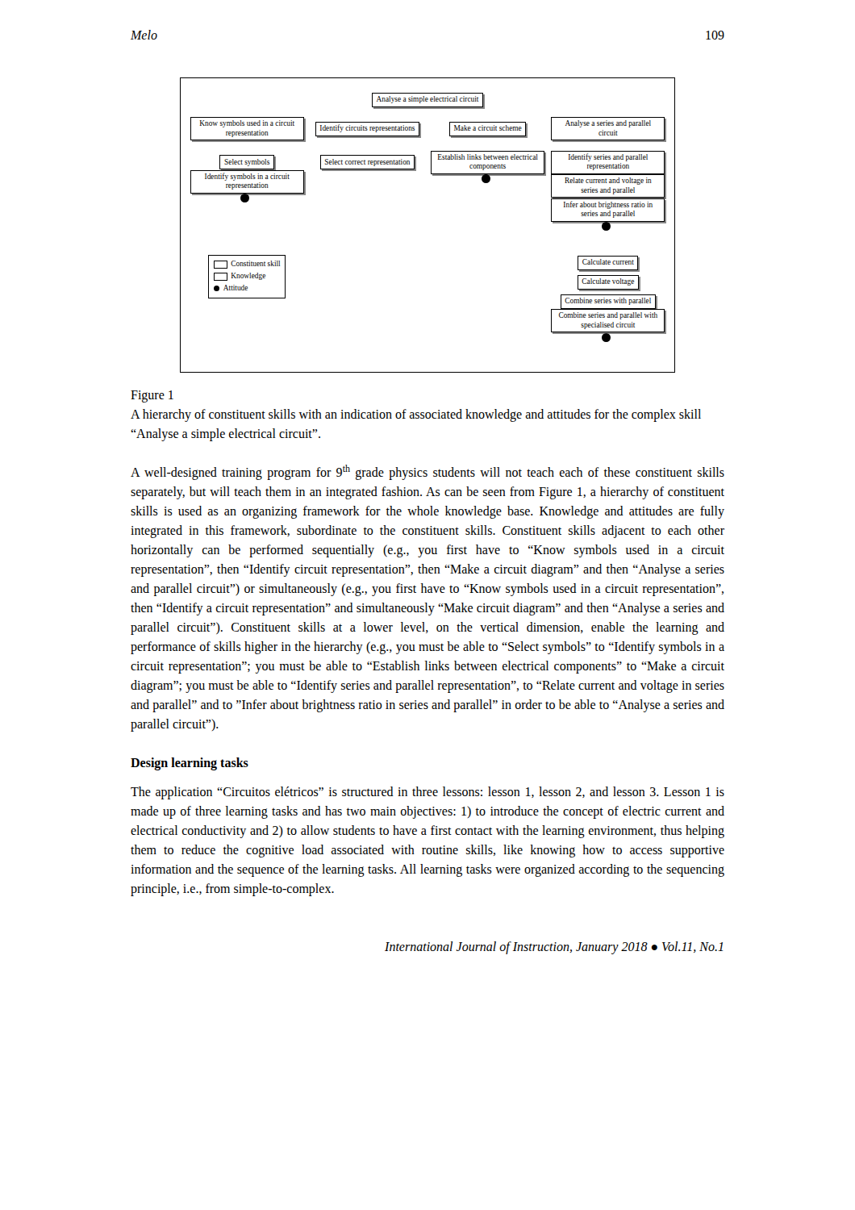Melo 109
Analyse a simple electrical circuit
Know symbols used in a circuit representation
Identify circuits representations
Make a circuit scheme
Analyse a series and parallel circuit
Select symbols Identify symbols in a circuit representation
Select correct representation
Establish links between electrical components
Identify series and parallel representation Relate current and voltage in series and parallel Infer about brightness ratio in series and parallel
Constituent skill
Knowledge
Attitude
Calculate current Calculate voltage Combine series with parallel Combine series and parallel with specialised circuit
Figure 1 A hierarchy of constituent skills with an indication of associated knowledge and attitudes for the complex skill “Analyse a simple electrical circuit”.
A well-designed training program for 9th grade physics students will not teach each of these constituent skills separately, but will teach them in an integrated fashion. As can be seen from Figure 1, a hierarchy of constituent skills is used as an organizing framework for the whole knowledge base. Knowledge and attitudes are fully integrated in this framework, subordinate to the constituent skills. Constituent skills adjacent to each other horizontally can be performed sequentially (e.g., you first have to “Know symbols used in a circuit representation”, then “Identify circuit representation”, then “Make a circuit diagram” and then “Analyse a series and parallel circuit”) or simultaneously (e.g., you first have to “Know symbols used in a circuit representation”, then “Identify a circuit representation” and simultaneously “Make circuit diagram” and then “Analyse a series and parallel circuit”). Constituent skills at a lower level, on the vertical dimension, enable the learning and performance of skills higher in the hierarchy (e.g., you must be able to “Select symbols” to “Identify symbols in a circuit representation”; you must be able to “Establish links between electrical components” to “Make a circuit diagram”; you must be able to “Identify series and parallel representation”, to “Relate current and voltage in series and parallel” and to ”Infer about brightness ratio in series and parallel” in order to be able to “Analyse a series and parallel circuit”).
Design learning tasks
The application “Circuitos elétricos” is structured in three lessons: lesson 1, lesson 2, and lesson 3. Lesson 1 is made up of three learning tasks and has two main objectives: 1) to introduce the concept of electric current and electrical conductivity and 2) to allow students to have a first contact with the learning environment, thus helping them to reduce the cognitive load associated with routine skills, like knowing how to access supportive information and the sequence of the learning tasks. All learning tasks were organized according to the sequencing principle, i.e., from simple-to-complex.
International Journal of Instruction, January 2018 ● Vol.11, No.1